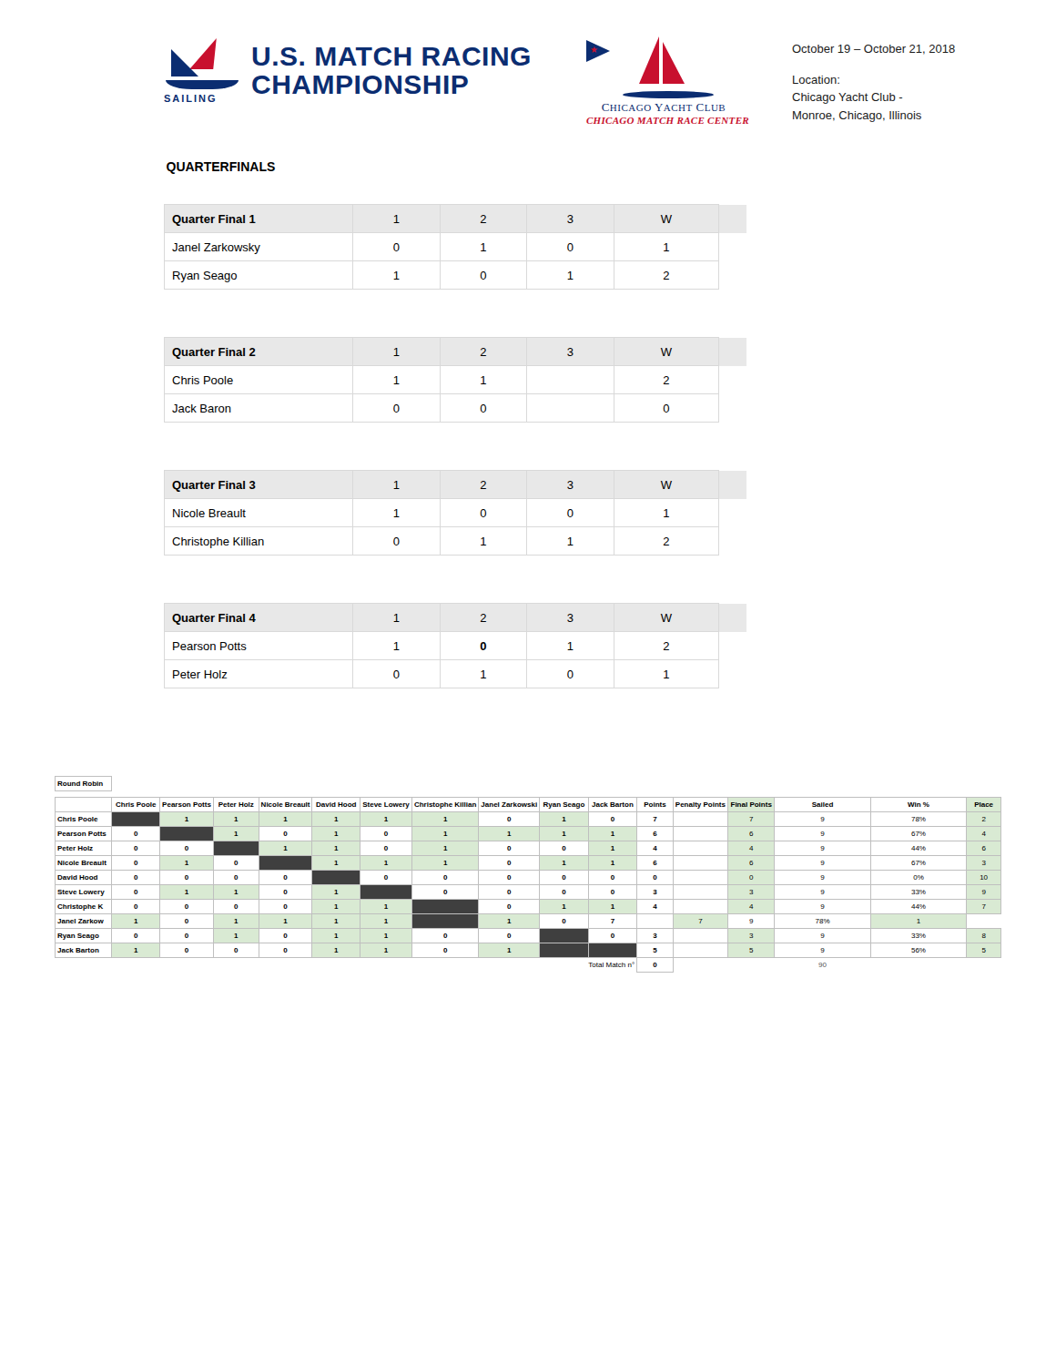SAILING
U.S. MATCH RACING
CHAMPIONSHIP
★
CHICAGO YACHT CLUB
CHICAGO MATCH RACE CENTER
October 19 – October 21, 2018
Location:
Chicago Yacht Club -
Monroe, Chicago, Illinois
| QUARTERFINALS | | | | | |
| Quarter Final 1 | 1 | 2 | 3 | W | |
| Janel Zarkowsky | 0 | 1 | 0 | 1 | |
| Ryan Seago | 1 | 0 | 1 | 2 | |
| Quarter Final 2 | 1 | 2 | 3 | W | |
| Chris Poole | 1 | 1 | | 2 | |
| Jack Baron | 0 | 0 | | 0 | |
| Quarter Final 3 | 1 | 2 | 3 | W | |
| Nicole Breault | 1 | 0 | 0 | 1 | |
| Christophe Killian | 0 | 1 | 1 | 2 | |
| Quarter Final 4 | 1 | 2 | 3 | W | |
| Pearson Potts | 1 | 0 | 1 | 2 | |
| Peter Holz | 0 | 1 | 0 | 1 | |
| Round Robin | |
| | Chris Poole | Pearson Potts | Peter Holz | Nicole Breault | David Hood | Steve Lowery | Christophe Killian | Janel Zarkowski | Ryan Seago | Jack Barton | Points | Penalty Points | Final Points | Sailed | Win % | Place |
| Chris Poole | | 1 | 1 | 1 | 1 | 1 | 1 | 0 | 1 | 0 | 7 | | 7 | 9 | 78% | 2 |
| Pearson Potts | 0 | | 1 | 0 | 1 | 0 | 1 | 1 | 1 | 1 | 6 | | 6 | 9 | 67% | 4 |
| Peter Holz | 0 | 0 | | 1 | 1 | 0 | 1 | 0 | 0 | 1 | 4 | | 4 | 9 | 44% | 6 |
| Nicole Breault | 0 | 1 | 0 | | 1 | 1 | 1 | 0 | 1 | 1 | 6 | | 6 | 9 | 67% | 3 |
| David Hood | 0 | 0 | 0 | 0 | | 0 | 0 | 0 | 0 | 0 | 0 | | 0 | 9 | 0% | 10 |
| Steve Lowery | 0 | 1 | 1 | 0 | 1 | | 0 | 0 | 0 | 0 | 3 | | 3 | 9 | 33% | 9 |
| Christophe K | 0 | 0 | 0 | 0 | 1 | 1 | | 0 | 1 | 1 | 4 | | 4 | 9 | 44% | 7 |
| Janel Zarkow | 1 | 0 | 1 | 1 | 1 | 1 | | 1 | 0 | 7 | | 7 | 9 | 78% | 1 |
| Ryan Seago | 0 | 0 | 1 | 0 | 1 | 1 | 0 | 0 | | 0 | 3 | | 3 | 9 | 33% | 8 |
| Jack Barton | 1 | 0 | 0 | 0 | 1 | 1 | 0 | 1 | | | 5 | | 5 | 9 | 56% | 5 |
| | | | | | | | | | Total Match n° | 0 | | | 90 | | |